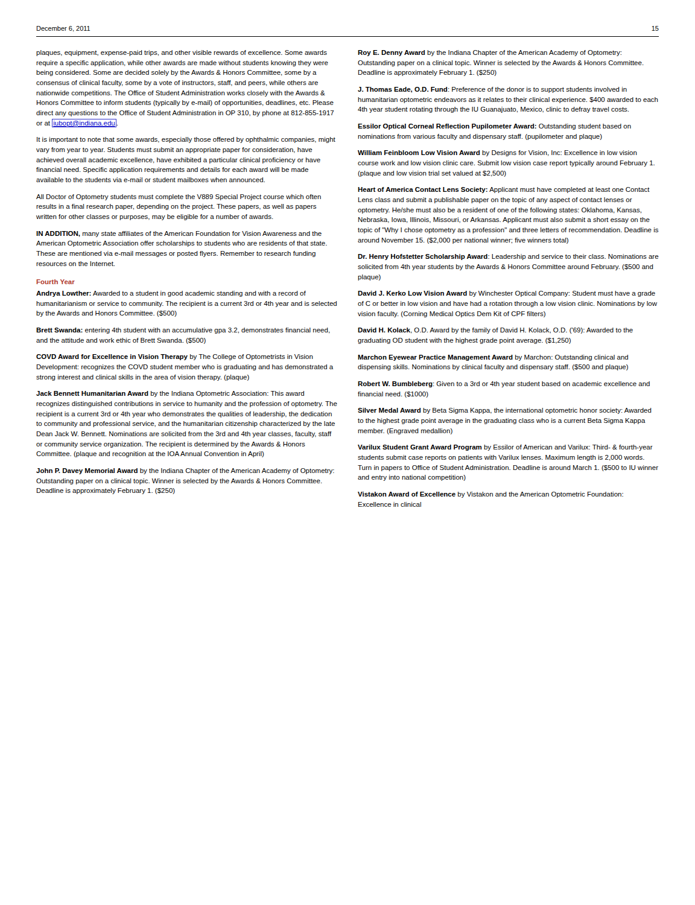December 6, 2011 15
plaques, equipment, expense-paid trips, and other visible rewards of excellence. Some awards require a specific application, while other awards are made without students knowing they were being considered. Some are decided solely by the Awards & Honors Committee, some by a consensus of clinical faculty, some by a vote of instructors, staff, and peers, while others are nationwide competitions. The Office of Student Administration works closely with the Awards & Honors Committee to inform students (typically by e-mail) of opportunities, deadlines, etc. Please direct any questions to the Office of Student Administration in OP 310, by phone at 812-855-1917 or at iubopt@indiana.edu.
It is important to note that some awards, especially those offered by ophthalmic companies, might vary from year to year. Students must submit an appropriate paper for consideration, have achieved overall academic excellence, have exhibited a particular clinical proficiency or have financial need. Specific application requirements and details for each award will be made available to the students via e-mail or student mailboxes when announced.
All Doctor of Optometry students must complete the V889 Special Project course which often results in a final research paper, depending on the project. These papers, as well as papers written for other classes or purposes, may be eligible for a number of awards.
IN ADDITION, many state affiliates of the American Foundation for Vision Awareness and the American Optometric Association offer scholarships to students who are residents of that state. These are mentioned via e-mail messages or posted flyers. Remember to research funding resources on the Internet.
Fourth Year
Andrya Lowther: Awarded to a student in good academic standing and with a record of humanitarianism or service to community. The recipient is a current 3rd or 4th year and is selected by the Awards and Honors Committee. ($500)
Brett Swanda: entering 4th student with an accumulative gpa 3.2, demonstrates financial need, and the attitude and work ethic of Brett Swanda. ($500)
COVD Award for Excellence in Vision Therapy by The College of Optometrists in Vision Development: recognizes the COVD student member who is graduating and has demonstrated a strong interest and clinical skills in the area of vision therapy. (plaque)
Jack Bennett Humanitarian Award by the Indiana Optometric Association: This award recognizes distinguished contributions in service to humanity and the profession of optometry. The recipient is a current 3rd or 4th year who demonstrates the qualities of leadership, the dedication to community and professional service, and the humanitarian citizenship characterized by the late Dean Jack W. Bennett. Nominations are solicited from the 3rd and 4th year classes, faculty, staff or community service organization. The recipient is determined by the Awards & Honors Committee. (plaque and recognition at the IOA Annual Convention in April)
John P. Davey Memorial Award by the Indiana Chapter of the American Academy of Optometry: Outstanding paper on a clinical topic. Winner is selected by the Awards & Honors Committee. Deadline is approximately February 1. ($250)
Roy E. Denny Award by the Indiana Chapter of the American Academy of Optometry: Outstanding paper on a clinical topic. Winner is selected by the Awards & Honors Committee. Deadline is approximately February 1. ($250)
J. Thomas Eade, O.D. Fund: Preference of the donor is to support students involved in humanitarian optometric endeavors as it relates to their clinical experience. $400 awarded to each 4th year student rotating through the IU Guanajuato, Mexico, clinic to defray travel costs.
Essilor Optical Corneal Reflection Pupilometer Award: Outstanding student based on nominations from various faculty and dispensary staff. (pupilometer and plaque)
William Feinbloom Low Vision Award by Designs for Vision, Inc: Excellence in low vision course work and low vision clinic care. Submit low vision case report typically around February 1. (plaque and low vision trial set valued at $2,500)
Heart of America Contact Lens Society: Applicant must have completed at least one Contact Lens class and submit a publishable paper on the topic of any aspect of contact lenses or optometry. He/she must also be a resident of one of the following states: Oklahoma, Kansas, Nebraska, Iowa, Illinois, Missouri, or Arkansas. Applicant must also submit a short essay on the topic of "Why I chose optometry as a profession" and three letters of recommendation. Deadline is around November 15. ($2,000 per national winner; five winners total)
Dr. Henry Hofstetter Scholarship Award: Leadership and service to their class. Nominations are solicited from 4th year students by the Awards & Honors Committee around February. ($500 and plaque)
David J. Kerko Low Vision Award by Winchester Optical Company: Student must have a grade of C or better in low vision and have had a rotation through a low vision clinic. Nominations by low vision faculty. (Corning Medical Optics Dem Kit of CPF filters)
David H. Kolack, O.D. Award by the family of David H. Kolack, O.D. ('69): Awarded to the graduating OD student with the highest grade point average. ($1,250)
Marchon Eyewear Practice Management Award by Marchon: Outstanding clinical and dispensing skills. Nominations by clinical faculty and dispensary staff. ($500 and plaque)
Robert W. Bumbleberg: Given to a 3rd or 4th year student based on academic excellence and financial need. ($1000)
Silver Medal Award by Beta Sigma Kappa, the international optometric honor society: Awarded to the highest grade point average in the graduating class who is a current Beta Sigma Kappa member. (Engraved medallion)
Varilux Student Grant Award Program by Essilor of American and Varilux: Third- & fourth-year students submit case reports on patients with Varilux lenses. Maximum length is 2,000 words. Turn in papers to Office of Student Administration. Deadline is around March 1. ($500 to IU winner and entry into national competition)
Vistakon Award of Excellence by Vistakon and the American Optometric Foundation: Excellence in clinical